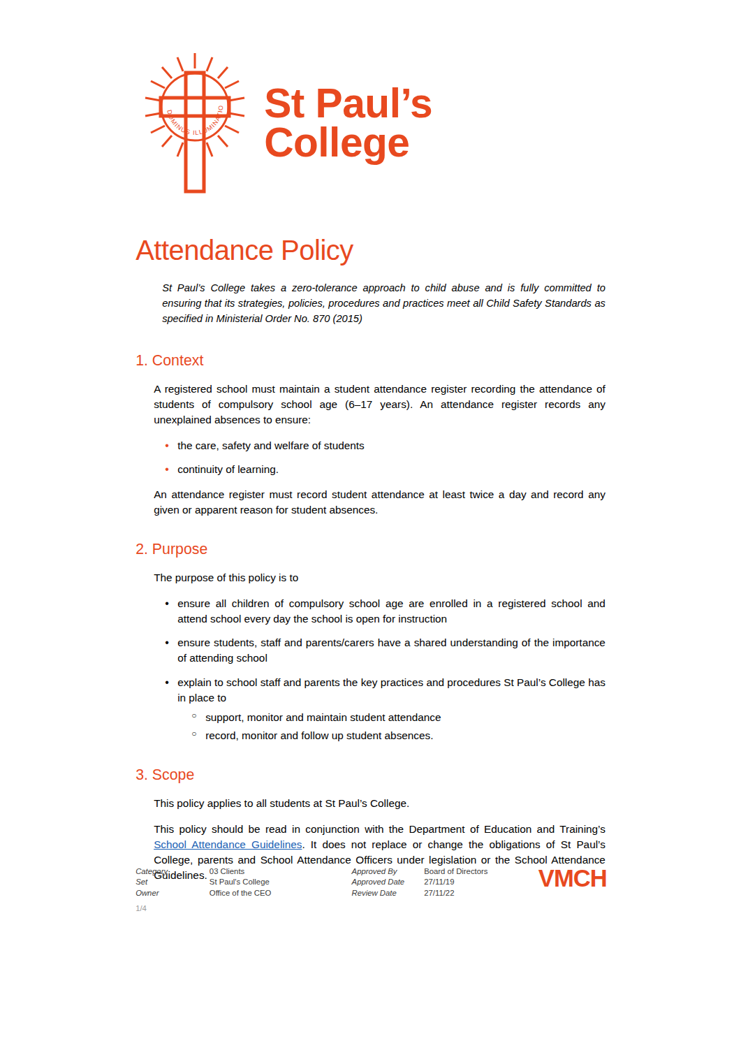DOMINUS ILLUMINATIO MEA
St Paul’s
College
Attendance Policy
St Paul’s College takes a zero-tolerance approach to child abuse and is fully committed to ensuring that its strategies, policies, procedures and practices meet all Child Safety Standards as specified in Ministerial Order No. 870 (2015)
1. Context
A registered school must maintain a student attendance register recording the attendance of students of compulsory school age (6–17 years). An attendance register records any unexplained absences to ensure:
the care, safety and welfare of students
continuity of learning.
An attendance register must record student attendance at least twice a day and record any given or apparent reason for student absences.
2. Purpose
The purpose of this policy is to
ensure all children of compulsory school age are enrolled in a registered school and attend school every day the school is open for instruction
ensure students, staff and parents/carers have a shared understanding of the importance of attending school
explain to school staff and parents the key practices and procedures St Paul’s College has in place to
support, monitor and maintain student attendance
record, monitor and follow up student absences.
3. Scope
This policy applies to all students at St Paul’s College.
This policy should be read in conjunction with the Department of Education and Training’s School Attendance Guidelines. It does not replace or change the obligations of St Paul’s College, parents and School Attendance Officers under legislation or the School Attendance Guidelines.
| / Category / 03 Clients / / Set / St Paul's College / / Owner / Office of the CEO / | / Approved By / Board of Directors / / Approved Date / 27/11/19 / / Review Date / 27/11/22 / | VMC H |
1/4